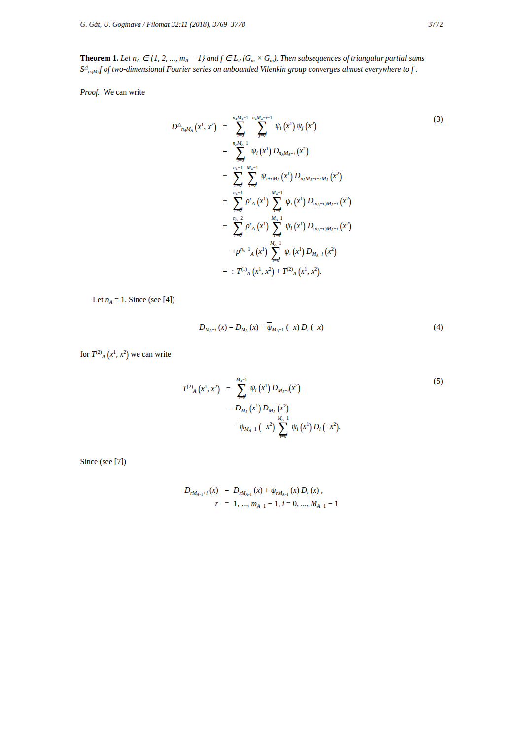G. Gát, U. Goginava / Filomat 32:11 (2018), 3769–3778 3772
Theorem 1. Let nA ∈ {1, 2, ..., mA − 1} and f ∈ L2 (Gm × Gm). Then subsequences of triangular partial sums S△nAMAf of two-dimensional Fourier series on unbounded Vilenkin group converges almost everywhere to f .
Proof. We can write
(3)
| D △ n A M A ( x 1 , x 2 ) | = | n A M A −1 ∑ i =0 n A M A − i −1 ∑ j =0 ψ i ( x 1 ) ψ j ( x 2 ) |
| | = | n A M A −1 ∑ i =0 ψ i ( x 1 ) D n A M A − i ( x 2 ) |
| | = | n A −1 ∑ r =0 M A −1 ∑ i =0 ψ i + rM A ( x 1 ) D n A M A − i − rM A ( x 2 ) |
| | = | n A −1 ∑ r =0 ρ r A ( x 1 ) M A −1 ∑ i =0 ψ i ( x 1 ) D ( n A − r ) M A − i ( x 2 ) |
| | = | n A −2 ∑ r =0 ρ r A ( x 1 ) M A −1 ∑ i =0 ψ i ( x 1 ) D ( n A − r ) M A − i ( x 2 ) |
| | | + ρ n A −1 A ( x 1 ) M A −1 ∑ i =0 ψ i ( x 1 ) D M A − i ( x 2 ) |
| | = | : T (1) A ( x 1 , x 2 ) + T (2) A ( x 1 , x 2 ) . |
Let nA = 1. Since (see [4])
(4)
DMA−i (x) = DMA (x) − ψMA−1 (−x) Di (−x)
for T(2)A (x1, x2) we can write
(5)
| T (2) A ( x 1 , x 2 ) | = | M A −1 ∑ i =0 ψ i ( x 1 ) D M A − i ( x 2 ) |
| | = | D M A ( x 1 ) D M A ( x 2 ) |
| | | − ψ M A −1 ( − x 2 ) M A −1 ∑ i =0 ψ i ( x 1 ) D i ( − x 2 ) . |
Since (see [7])
| D rM A −1 + i ( x ) | = | D rM A −1 ( x ) + ψ rM A −1 ( x ) D i ( x ) , |
| r | = | 1, ..., m A −1 − 1, i = 0, ..., M A −1 − 1 |